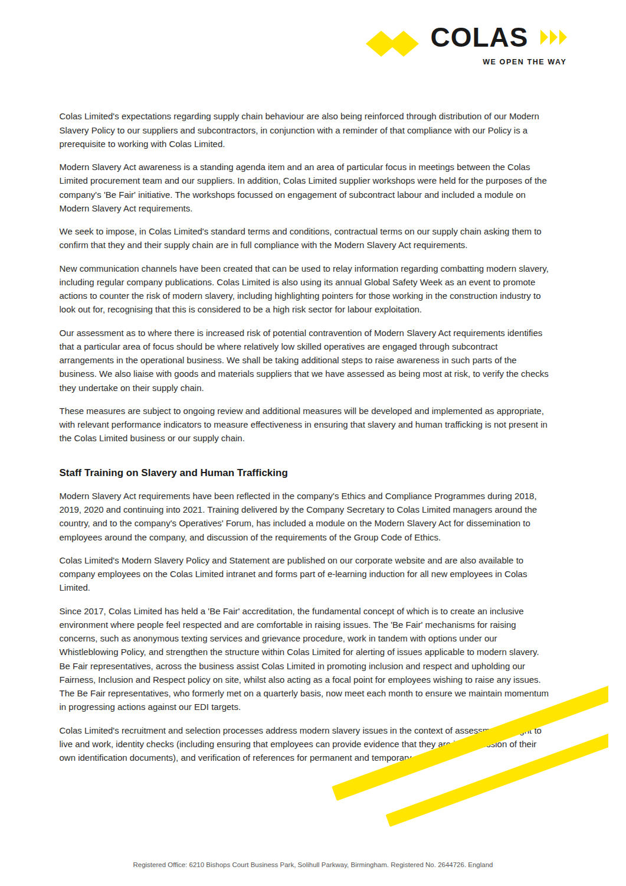COLAS
WE OPEN THE WAY
Colas Limited's expectations regarding supply chain behaviour are also being reinforced through distribution of our Modern Slavery Policy to our suppliers and subcontractors, in conjunction with a reminder of that compliance with our Policy is a prerequisite to working with Colas Limited.
Modern Slavery Act awareness is a standing agenda item and an area of particular focus in meetings between the Colas Limited procurement team and our suppliers. In addition, Colas Limited supplier workshops were held for the purposes of the company's 'Be Fair' initiative. The workshops focussed on engagement of subcontract labour and included a module on Modern Slavery Act requirements.
We seek to impose, in Colas Limited's standard terms and conditions, contractual terms on our supply chain asking them to confirm that they and their supply chain are in full compliance with the Modern Slavery Act requirements.
New communication channels have been created that can be used to relay information regarding combatting modern slavery, including regular company publications. Colas Limited is also using its annual Global Safety Week as an event to promote actions to counter the risk of modern slavery, including highlighting pointers for those working in the construction industry to look out for, recognising that this is considered to be a high risk sector for labour exploitation.
Our assessment as to where there is increased risk of potential contravention of Modern Slavery Act requirements identifies that a particular area of focus should be where relatively low skilled operatives are engaged through subcontract arrangements in the operational business. We shall be taking additional steps to raise awareness in such parts of the business. We also liaise with goods and materials suppliers that we have assessed as being most at risk, to verify the checks they undertake on their supply chain.
These measures are subject to ongoing review and additional measures will be developed and implemented as appropriate, with relevant performance indicators to measure effectiveness in ensuring that slavery and human trafficking is not present in the Colas Limited business or our supply chain.
Staff Training on Slavery and Human Trafficking
Modern Slavery Act requirements have been reflected in the company's Ethics and Compliance Programmes during 2018, 2019, 2020 and continuing into 2021. Training delivered by the Company Secretary to Colas Limited managers around the country, and to the company's Operatives' Forum, has included a module on the Modern Slavery Act for dissemination to employees around the company, and discussion of the requirements of the Group Code of Ethics.
Colas Limited's Modern Slavery Policy and Statement are published on our corporate website and are also available to company employees on the Colas Limited intranet and forms part of e-learning induction for all new employees in Colas Limited.
Since 2017, Colas Limited has held a 'Be Fair' accreditation, the fundamental concept of which is to create an inclusive environment where people feel respected and are comfortable in raising issues. The 'Be Fair' mechanisms for raising concerns, such as anonymous texting services and grievance procedure, work in tandem with options under our Whistleblowing Policy, and strengthen the structure within Colas Limited for alerting of issues applicable to modern slavery. Be Fair representatives, across the business assist Colas Limited in promoting inclusion and respect and upholding our Fairness, Inclusion and Respect policy on site, whilst also acting as a focal point for employees wishing to raise any issues. The Be Fair representatives, who formerly met on a quarterly basis, now meet each month to ensure we maintain momentum in progressing actions against our EDI targets.
Colas Limited's recruitment and selection processes address modern slavery issues in the context of assessment of right to live and work, identity checks (including ensuring that employees can provide evidence that they are in possession of their own identification documents), and verification of references for permanent and temporary staff.
Registered Office: 6210 Bishops Court Business Park, Solihull Parkway, Birmingham. Registered No. 2644726. England